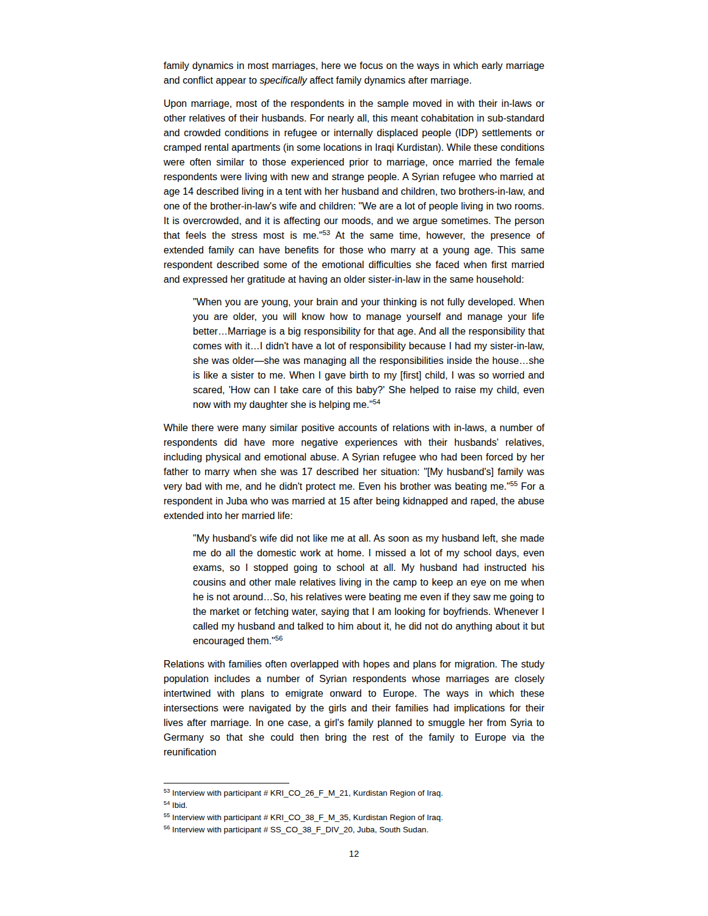family dynamics in most marriages, here we focus on the ways in which early marriage and conflict appear to specifically affect family dynamics after marriage.
Upon marriage, most of the respondents in the sample moved in with their in-laws or other relatives of their husbands. For nearly all, this meant cohabitation in sub-standard and crowded conditions in refugee or internally displaced people (IDP) settlements or cramped rental apartments (in some locations in Iraqi Kurdistan). While these conditions were often similar to those experienced prior to marriage, once married the female respondents were living with new and strange people. A Syrian refugee who married at age 14 described living in a tent with her husband and children, two brothers-in-law, and one of the brother-in-law's wife and children: "We are a lot of people living in two rooms. It is overcrowded, and it is affecting our moods, and we argue sometimes. The person that feels the stress most is me."53 At the same time, however, the presence of extended family can have benefits for those who marry at a young age. This same respondent described some of the emotional difficulties she faced when first married and expressed her gratitude at having an older sister-in-law in the same household:
"When you are young, your brain and your thinking is not fully developed. When you are older, you will know how to manage yourself and manage your life better…Marriage is a big responsibility for that age. And all the responsibility that comes with it…I didn't have a lot of responsibility because I had my sister-in-law, she was older—she was managing all the responsibilities inside the house…she is like a sister to me. When I gave birth to my [first] child, I was so worried and scared, 'How can I take care of this baby?' She helped to raise my child, even now with my daughter she is helping me."54
While there were many similar positive accounts of relations with in-laws, a number of respondents did have more negative experiences with their husbands' relatives, including physical and emotional abuse. A Syrian refugee who had been forced by her father to marry when she was 17 described her situation: "[My husband's] family was very bad with me, and he didn't protect me. Even his brother was beating me."55 For a respondent in Juba who was married at 15 after being kidnapped and raped, the abuse extended into her married life:
"My husband's wife did not like me at all. As soon as my husband left, she made me do all the domestic work at home. I missed a lot of my school days, even exams, so I stopped going to school at all. My husband had instructed his cousins and other male relatives living in the camp to keep an eye on me when he is not around…So, his relatives were beating me even if they saw me going to the market or fetching water, saying that I am looking for boyfriends. Whenever I called my husband and talked to him about it, he did not do anything about it but encouraged them."56
Relations with families often overlapped with hopes and plans for migration. The study population includes a number of Syrian respondents whose marriages are closely intertwined with plans to emigrate onward to Europe. The ways in which these intersections were navigated by the girls and their families had implications for their lives after marriage. In one case, a girl's family planned to smuggle her from Syria to Germany so that she could then bring the rest of the family to Europe via the reunification
53 Interview with participant # KRI_CO_26_F_M_21, Kurdistan Region of Iraq.
54 Ibid.
55 Interview with participant # KRI_CO_38_F_M_35, Kurdistan Region of Iraq.
56 Interview with participant # SS_CO_38_F_DIV_20, Juba, South Sudan.
12